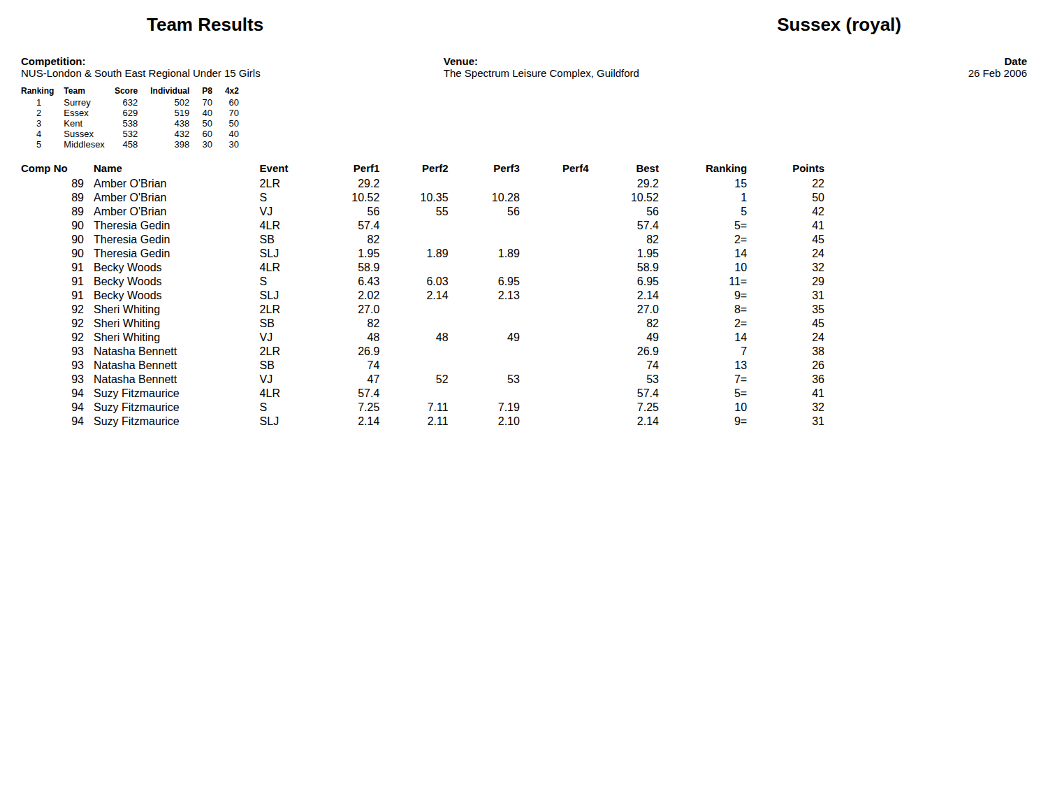Team Results
Sussex (royal)
| Competition: | Venue: | Date |
| --- | --- | --- |
| NUS-London & South East Regional Under 15 Girls | The Spectrum Leisure Complex, Guildford | 26 Feb 2006 |
| Ranking | Team | Score | Individual | P8 | 4x2 |
| --- | --- | --- | --- | --- | --- |
| 1 | Surrey | 632 | 502 | 70 | 60 |
| 2 | Essex | 629 | 519 | 40 | 70 |
| 3 | Kent | 538 | 438 | 50 | 50 |
| 4 | Sussex | 532 | 432 | 60 | 40 |
| 5 | Middlesex | 458 | 398 | 30 | 30 |
| Comp No | Name | Event | Perf1 | Perf2 | Perf3 | Perf4 | Best | Ranking | Points |
| --- | --- | --- | --- | --- | --- | --- | --- | --- | --- |
| 89 | Amber O'Brian | 2LR | 29.2 | | | | 29.2 | 15 | 22 |
| 89 | Amber O'Brian | S | 10.52 | 10.35 | 10.28 | | 10.52 | 1 | 50 |
| 89 | Amber O'Brian | VJ | 56 | 55 | 56 | | 56 | 5 | 42 |
| 90 | Theresia Gedin | 4LR | 57.4 | | | | 57.4 | 5= | 41 |
| 90 | Theresia Gedin | SB | 82 | | | | 82 | 2= | 45 |
| 90 | Theresia Gedin | SLJ | 1.95 | 1.89 | 1.89 | | 1.95 | 14 | 24 |
| 91 | Becky Woods | 4LR | 58.9 | | | | 58.9 | 10 | 32 |
| 91 | Becky Woods | S | 6.43 | 6.03 | 6.95 | | 6.95 | 11= | 29 |
| 91 | Becky Woods | SLJ | 2.02 | 2.14 | 2.13 | | 2.14 | 9= | 31 |
| 92 | Sheri Whiting | 2LR | 27.0 | | | | 27.0 | 8= | 35 |
| 92 | Sheri Whiting | SB | 82 | | | | 82 | 2= | 45 |
| 92 | Sheri Whiting | VJ | 48 | 48 | 49 | | 49 | 14 | 24 |
| 93 | Natasha Bennett | 2LR | 26.9 | | | | 26.9 | 7 | 38 |
| 93 | Natasha Bennett | SB | 74 | | | | 74 | 13 | 26 |
| 93 | Natasha Bennett | VJ | 47 | 52 | 53 | | 53 | 7= | 36 |
| 94 | Suzy Fitzmaurice | 4LR | 57.4 | | | | 57.4 | 5= | 41 |
| 94 | Suzy Fitzmaurice | S | 7.25 | 7.11 | 7.19 | | 7.25 | 10 | 32 |
| 94 | Suzy Fitzmaurice | SLJ | 2.14 | 2.11 | 2.10 | | 2.14 | 9= | 31 |